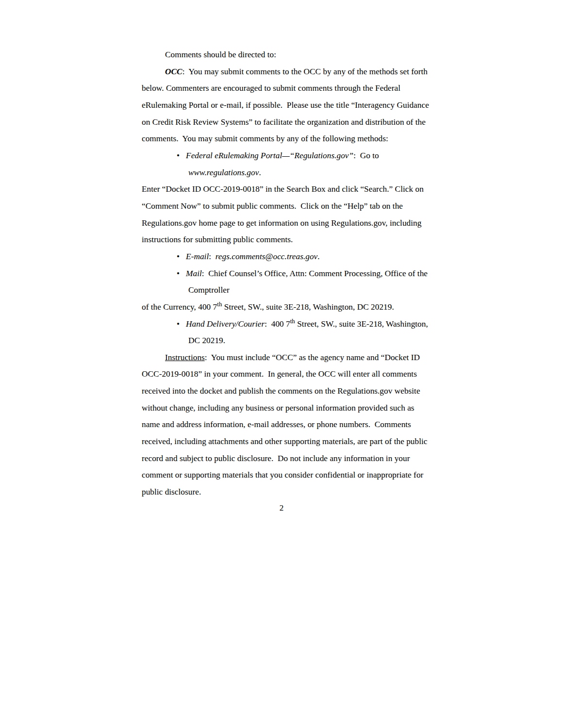Comments should be directed to:
OCC: You may submit comments to the OCC by any of the methods set forth below. Commenters are encouraged to submit comments through the Federal eRulemaking Portal or e-mail, if possible. Please use the title “Interagency Guidance on Credit Risk Review Systems” to facilitate the organization and distribution of the comments. You may submit comments by any of the following methods:
• Federal eRulemaking Portal—“Regulations.gov”: Go to www.regulations.gov.
Enter “Docket ID OCC-2019-0018” in the Search Box and click “Search.” Click on “Comment Now” to submit public comments. Click on the “Help” tab on the Regulations.gov home page to get information on using Regulations.gov, including instructions for submitting public comments.
• E-mail: regs.comments@occ.treas.gov.
• Mail: Chief Counsel’s Office, Attn: Comment Processing, Office of the Comptroller
of the Currency, 400 7th Street, SW., suite 3E-218, Washington, DC 20219.
• Hand Delivery/Courier: 400 7th Street, SW., suite 3E-218, Washington, DC 20219.
Instructions: You must include “OCC” as the agency name and “Docket ID OCC-2019-0018” in your comment. In general, the OCC will enter all comments received into the docket and publish the comments on the Regulations.gov website without change, including any business or personal information provided such as name and address information, e-mail addresses, or phone numbers. Comments received, including attachments and other supporting materials, are part of the public record and subject to public disclosure. Do not include any information in your comment or supporting materials that you consider confidential or inappropriate for public disclosure.
2